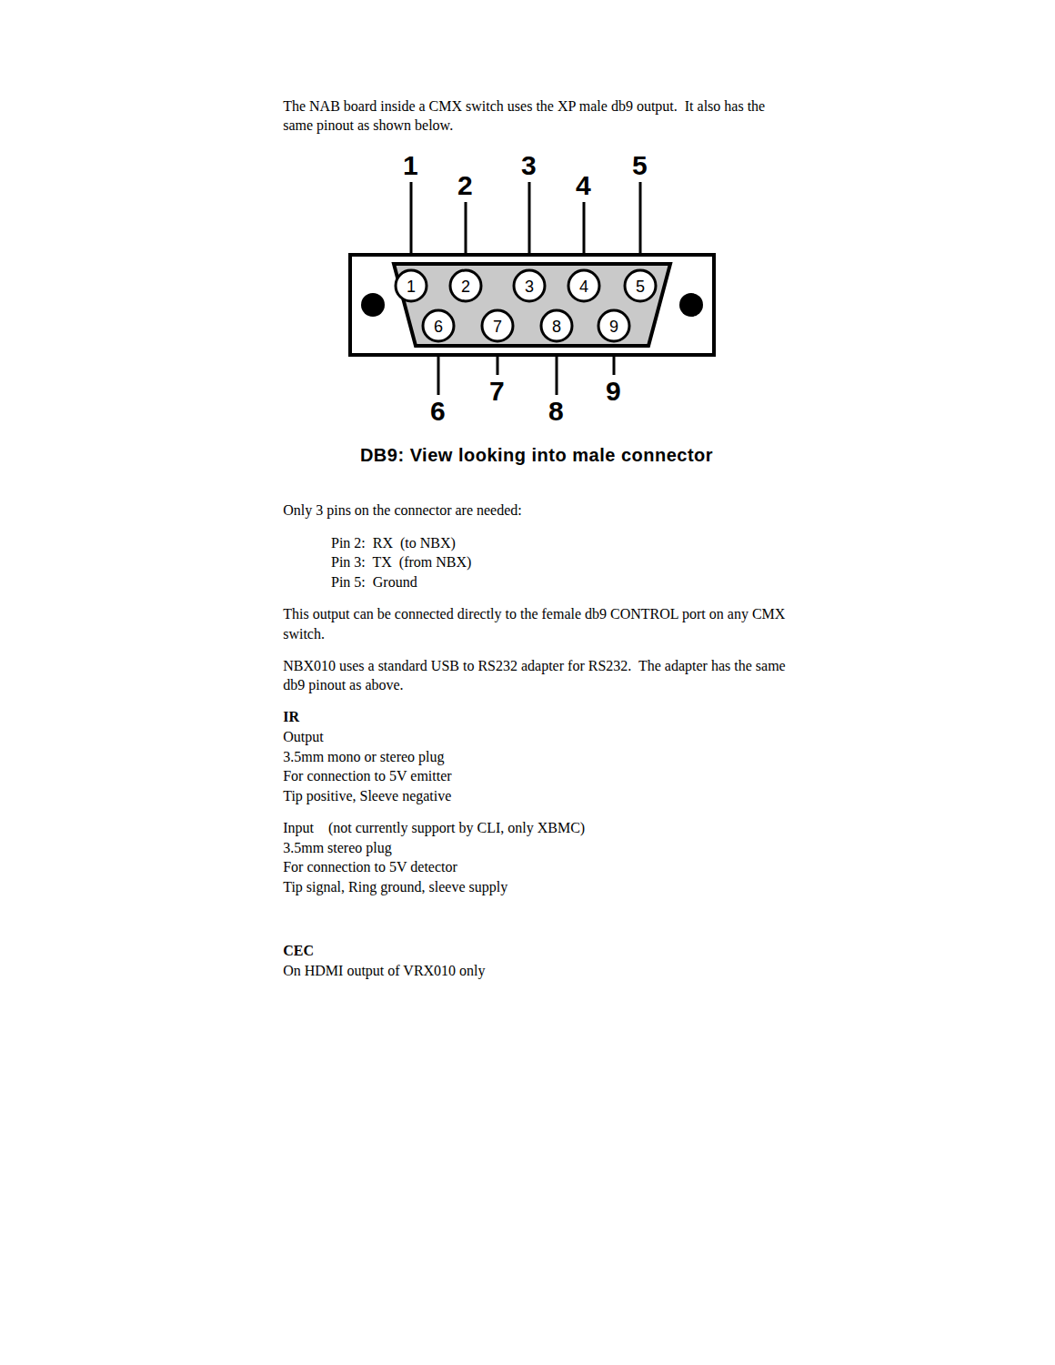The NAB board inside a CMX switch uses the XP male db9 output. It also has the same pinout as shown below.
1 2 3 4 5 1 2 3 4 5 6 7 8 9 7 9 6 8 DB9: View looking into male connector
Only 3 pins on the connector are needed:
Pin 2: RX (to NBX)
Pin 3: TX (from NBX)
Pin 5: Ground
This output can be connected directly to the female db9 CONTROL port on any CMX switch.
NBX010 uses a standard USB to RS232 adapter for RS232. The adapter has the same db9 pinout as above.
IR
Output
3.5mm mono or stereo plug
For connection to 5V emitter
Tip positive, Sleeve negative
Input (not currently support by CLI, only XBMC)
3.5mm stereo plug
For connection to 5V detector
Tip signal, Ring ground, sleeve supply
CEC
On HDMI output of VRX010 only